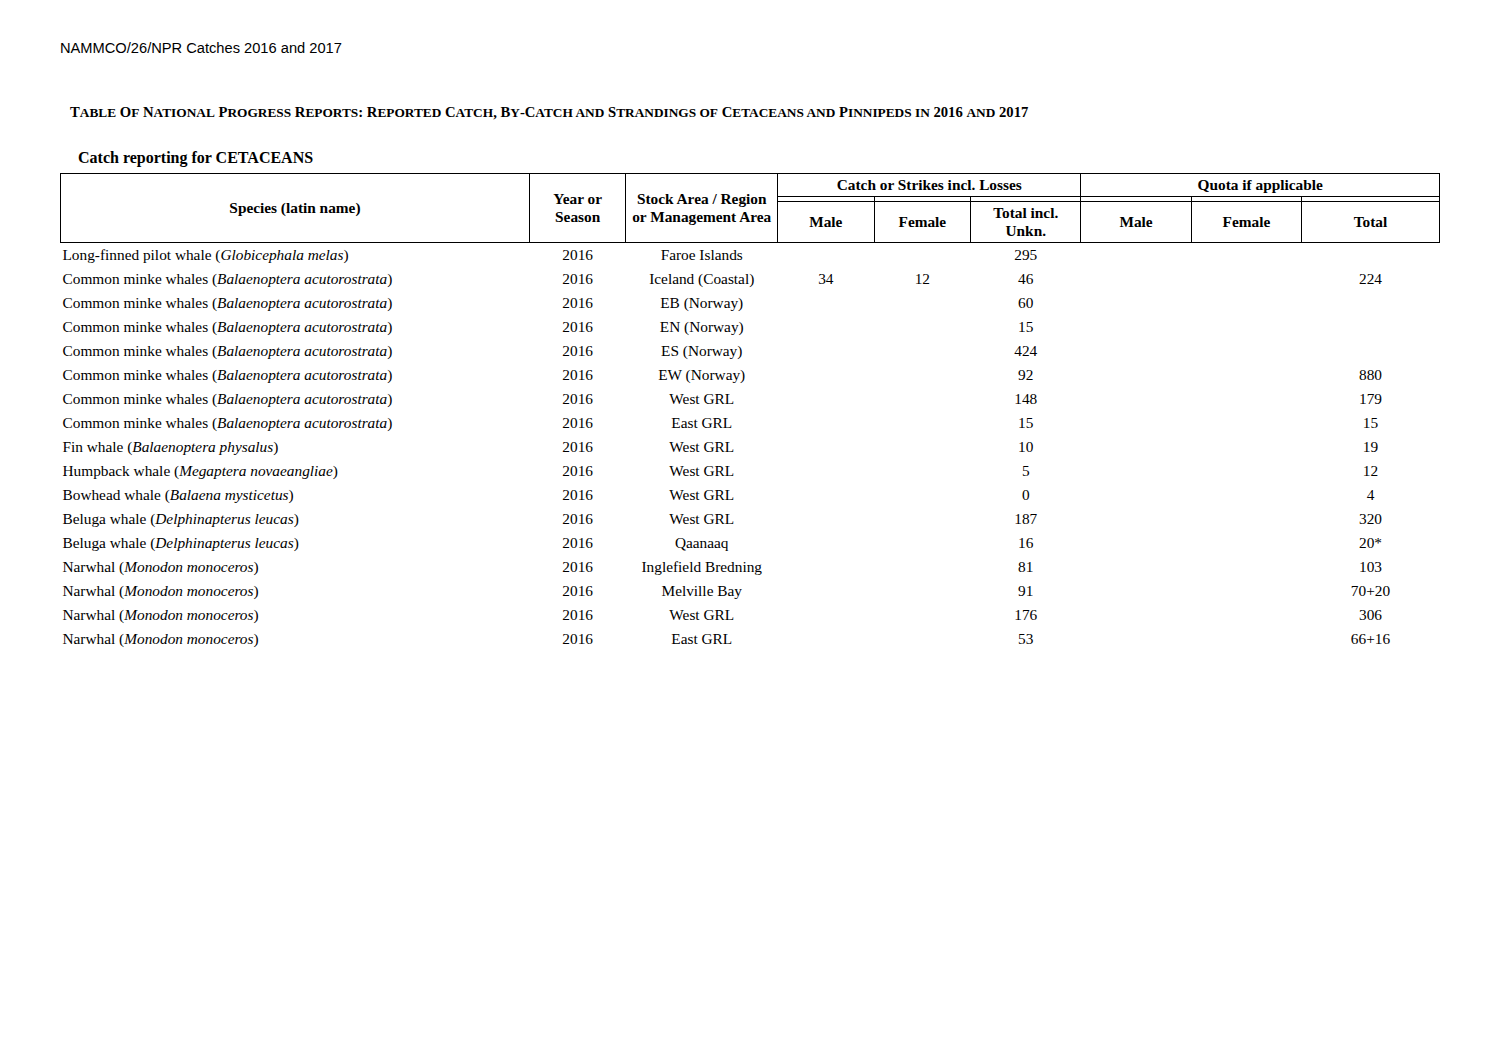NAMMCO/26/NPR Catches 2016 and 2017
TABLE OF NATIONAL PROGRESS REPORTS: REPORTED CATCH, BY-CATCH AND STRANDINGS OF CETACEANS AND PINNIPEDS IN 2016 AND 2017
Catch reporting for CETACEANS
| Species (latin name) | Year or Season | Stock Area / Region or Management Area | Catch or Strikes incl. Losses | Quota if applicable |
| --- | --- | --- | --- | --- |
| Male | Female | Total incl. Unkn. | Male | Female | Total |
| Long-finned pilot whale ( Globicephala melas ) | 2016 | Faroe Islands | | | 295 | | | |
| Common minke whales ( Balaenoptera acutorostrata ) | 2016 | Iceland (Coastal) | 34 | 12 | 46 | | | 224 |
| Common minke whales ( Balaenoptera acutorostrata ) | 2016 | EB (Norway) | | | 60 | | | |
| Common minke whales ( Balaenoptera acutorostrata ) | 2016 | EN (Norway) | | | 15 | | | |
| Common minke whales ( Balaenoptera acutorostrata ) | 2016 | ES (Norway) | | | 424 | | | |
| Common minke whales ( Balaenoptera acutorostrata ) | 2016 | EW (Norway) | | | 92 | | | 880 |
| Common minke whales ( Balaenoptera acutorostrata ) | 2016 | West GRL | | | 148 | | | 179 |
| Common minke whales ( Balaenoptera acutorostrata ) | 2016 | East GRL | | | 15 | | | 15 |
| Fin whale ( Balaenoptera physalus ) | 2016 | West GRL | | | 10 | | | 19 |
| Humpback whale ( Megaptera novaeangliae ) | 2016 | West GRL | | | 5 | | | 12 |
| Bowhead whale ( Balaena mysticetus ) | 2016 | West GRL | | | 0 | | | 4 |
| Beluga whale ( Delphinapterus leucas ) | 2016 | West GRL | | | 187 | | | 320 |
| Beluga whale ( Delphinapterus leucas ) | 2016 | Qaanaaq | | | 16 | | | 20* |
| Narwhal ( Monodon monoceros ) | 2016 | Inglefield Bredning | | | 81 | | | 103 |
| Narwhal ( Monodon monoceros ) | 2016 | Melville Bay | | | 91 | | | 70+20 |
| Narwhal ( Monodon monoceros ) | 2016 | West GRL | | | 176 | | | 306 |
| Narwhal ( Monodon monoceros ) | 2016 | East GRL | | | 53 | | | 66+16 |